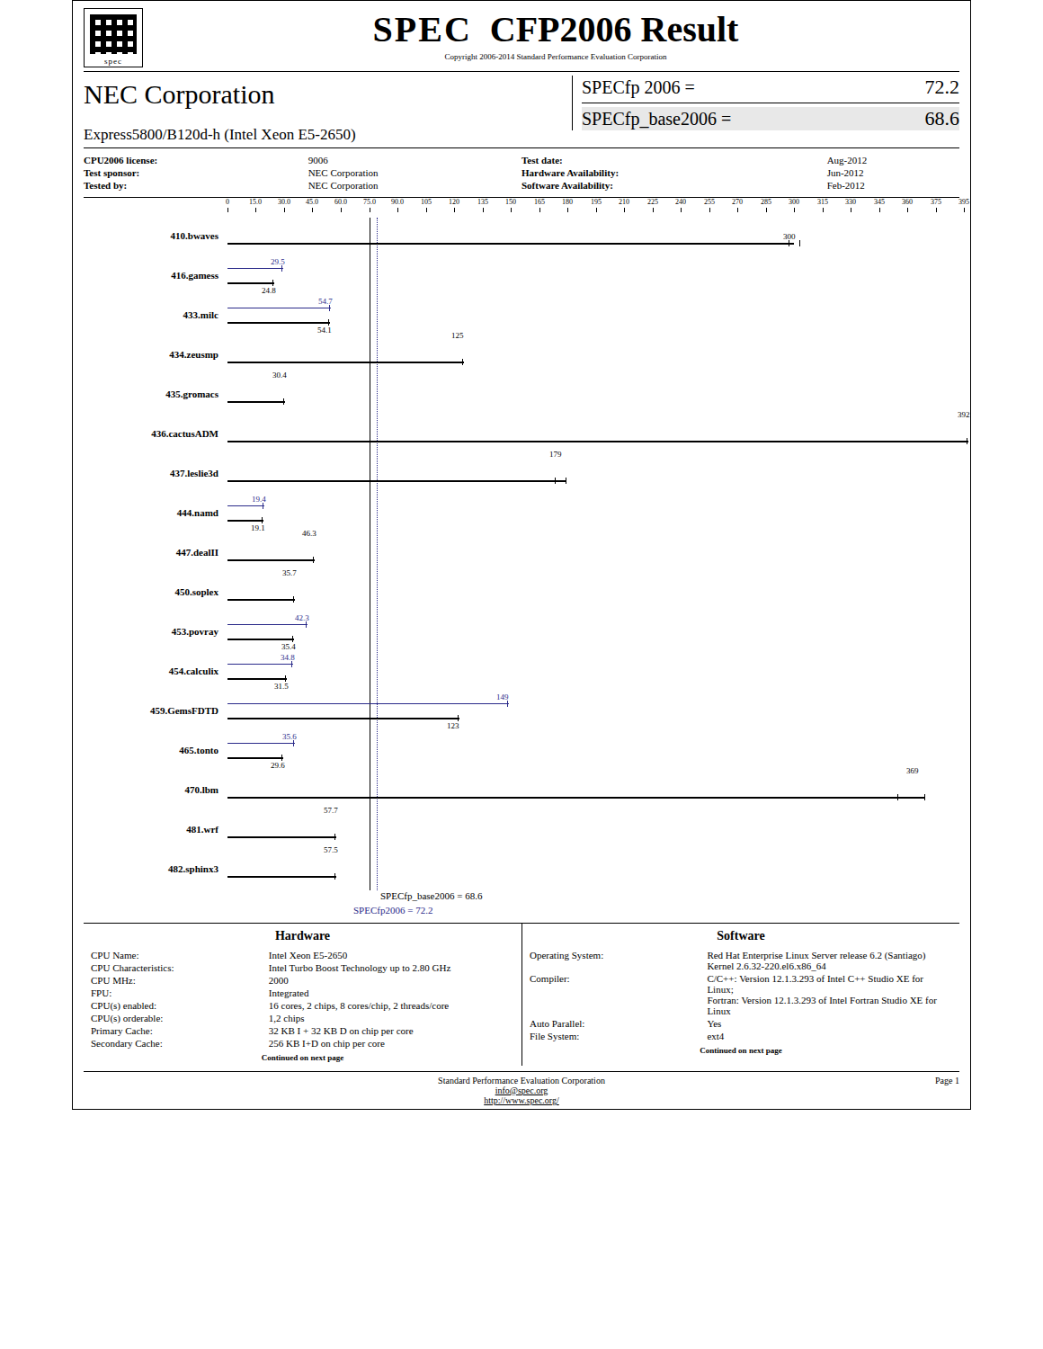spec
SPEC CFP2006 Result
Copyright 2006-2014 Standard Performance Evaluation Corporation
NEC Corporation
Express5800/B120d-h (Intel Xeon E5-2650)
SPECfp 2006 = 72.2
SPECfp_base2006 = 68.6
| CPU2006 license: | 9006 |
| Test sponsor: | NEC Corporation |
| Tested by: | NEC Corporation |
| Test date: | Aug-2012 |
| Hardware Availability: | Jun-2012 |
| Software Availability: | Feb-2012 |
0
15.0
30.0
45.0
60.0
75.0
90.0
105
120
135
150
165
180
195
210
225
240
255
270
285
300
315
330
345
360
375
395
410.bwaves
300
416.gamess
29.5
24.8
433.milc
54.7
54.1
434.zeusmp
125
435.gromacs
30.4
436.cactusADM
392
437.leslie3d
179
444.namd
19.4
19.1
447.dealII
46.3
450.soplex
35.7
453.povray
42.3
35.4
454.calculix
34.8
31.5
459.GemsFDTD
149
123
465.tonto
35.6
29.6
470.lbm
369
481.wrf
57.7
482.sphinx3
57.5
SPECfp_base2006 = 68.6
SPECfp2006 = 72.2
Hardware
| CPU Name: | Intel Xeon E5-2650 |
| CPU Characteristics: | Intel Turbo Boost Technology up to 2.80 GHz |
| CPU MHz: | 2000 |
| FPU: | Integrated |
| CPU(s) enabled: | 16 cores, 2 chips, 8 cores/chip, 2 threads/core |
| CPU(s) orderable: | 1,2 chips |
| Primary Cache: | 32 KB I + 32 KB D on chip per core |
| Secondary Cache: | 256 KB I+D on chip per core |
Continued on next page
Software
| Operating System: | Red Hat Enterprise Linux Server release 6.2 (Santiago) Kernel 2.6.32-220.el6.x86_64 |
| Compiler: | C/C++: Version 12.1.3.293 of Intel C++ Studio XE for Linux; Fortran: Version 12.1.3.293 of Intel Fortran Studio XE for Linux |
| Auto Parallel: | Yes |
| File System: | ext4 |
Continued on next page
Standard Performance Evaluation Corporation
info@spec.org
http://www.spec.org/ Page 1